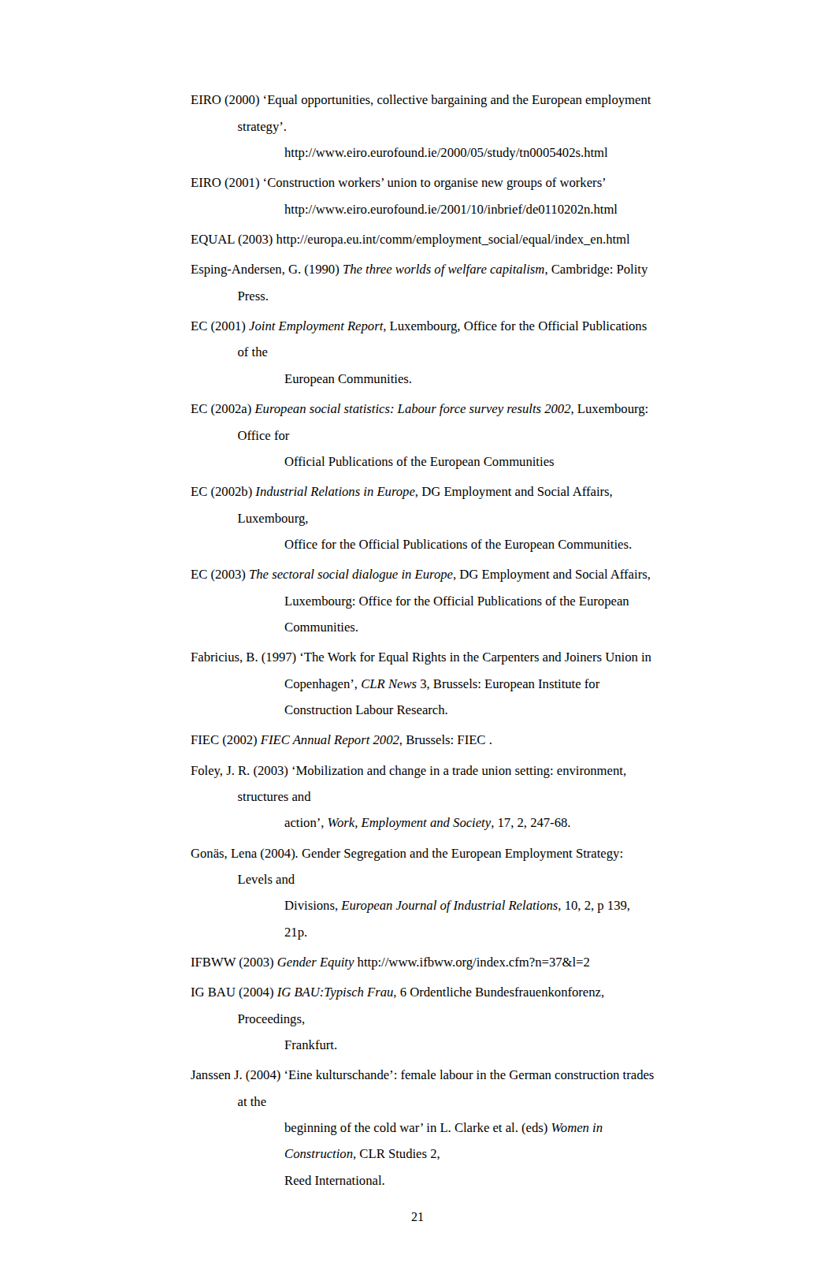EIRO (2000) ‘Equal opportunities, collective bargaining and the European employment strategy’. http://www.eiro.eurofound.ie/2000/05/study/tn0005402s.html
EIRO (2001) ‘Construction workers’ union to organise new groups of workers’ http://www.eiro.eurofound.ie/2001/10/inbrief/de0110202n.html
EQUAL (2003) http://europa.eu.int/comm/employment_social/equal/index_en.html
Esping-Andersen, G. (1990) The three worlds of welfare capitalism, Cambridge: Polity Press.
EC (2001) Joint Employment Report, Luxembourg, Office for the Official Publications of the European Communities.
EC (2002a) European social statistics: Labour force survey results 2002, Luxembourg: Office for Official Publications of the European Communities
EC (2002b) Industrial Relations in Europe, DG Employment and Social Affairs, Luxembourg, Office for the Official Publications of the European Communities.
EC (2003) The sectoral social dialogue in Europe, DG Employment and Social Affairs, Luxembourg: Office for the Official Publications of the European Communities.
Fabricius, B. (1997) ‘The Work for Equal Rights in the Carpenters and Joiners Union in Copenhagen’, CLR News 3, Brussels: European Institute for Construction Labour Research.
FIEC (2002) FIEC Annual Report 2002, Brussels: FIEC .
Foley, J. R. (2003) ‘Mobilization and change in a trade union setting: environment, structures and action’, Work, Employment and Society, 17, 2, 247-68.
Gonäs, Lena (2004). Gender Segregation and the European Employment Strategy: Levels and Divisions, European Journal of Industrial Relations, 10, 2, p 139, 21p.
IFBWW (2003) Gender Equity http://www.ifbww.org/index.cfm?n=37&l=2
IG BAU (2004) IG BAU:Typisch Frau, 6 Ordentliche Bundesfrauenkonforenz, Proceedings, Frankfurt.
Janssen J. (2004) ‘Eine kulturschande’: female labour in the German construction trades at the beginning of the cold war’ in L. Clarke et al. (eds) Women in Construction, CLR Studies 2, Reed International.
21